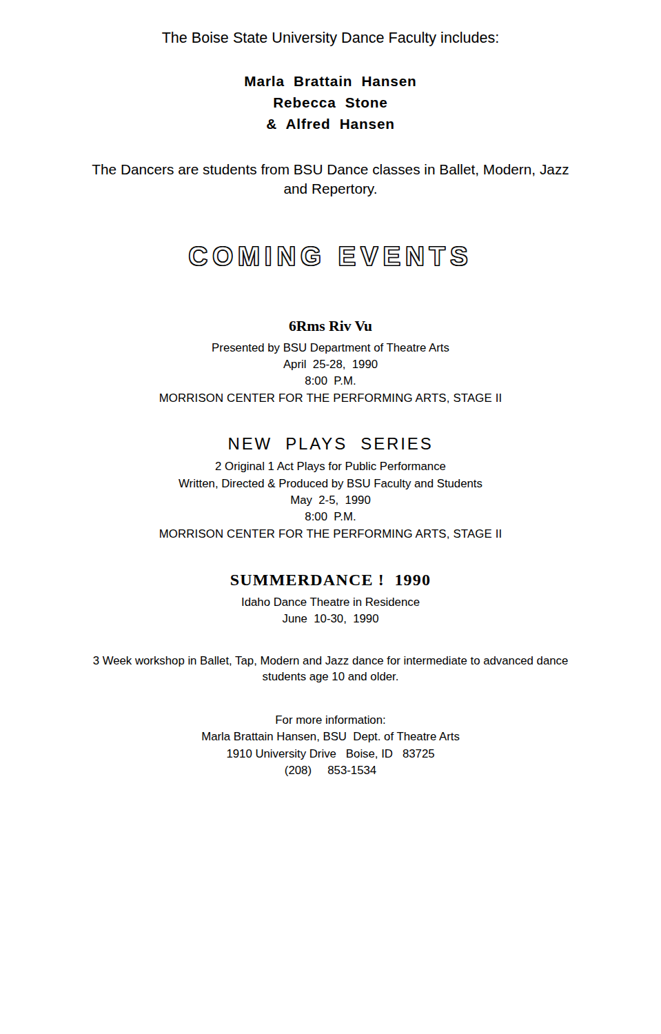The Boise State University Dance Faculty includes:
Marla Brattain Hansen
Rebecca Stone
& Alfred Hansen
The Dancers are students from BSU Dance classes in Ballet, Modern, Jazz and Repertory.
COMING EVENTS
6Rms Riv Vu
Presented by BSU Department of Theatre Arts
April 25-28, 1990
8:00 P.M.
MORRISON CENTER FOR THE PERFORMING ARTS, STAGE II
NEW PLAYS SERIES
2 Original 1 Act Plays for Public Performance
Written, Directed & Produced by BSU Faculty and Students
May 2-5, 1990
8:00 P.M.
MORRISON CENTER FOR THE PERFORMING ARTS, STAGE II
SUMMERDANCE ! 1990
Idaho Dance Theatre in Residence
June 10-30, 1990
3 Week workshop in Ballet, Tap, Modern and Jazz dance for intermediate to advanced dance students age 10 and older.
For more information:
Marla Brattain Hansen, BSU Dept. of Theatre Arts
1910 University Drive Boise, ID 83725
(208) 853-1534